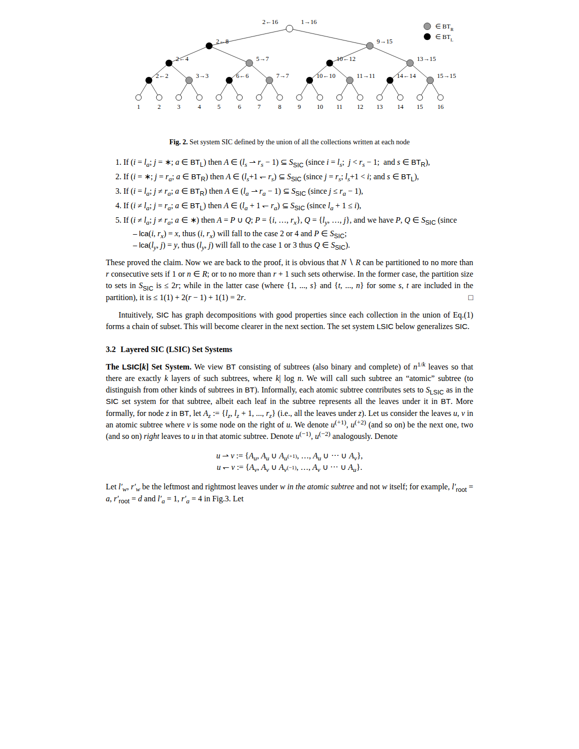2←16 1→16 2←8 9→15 2←4 5→7 10←12 13→15 2←2 3→3 6←6 7→7 10←10 11→11 14←14 15→15 1 2 3 4 5 6 7 8 9 10 11 12 13 14 15 16 ∈ BTR ∈ BTL
Fig. 2. Set system SIC defined by the union of all the collections written at each node
If (i = la; j = ∗; a ∈ BTL) then A ∈ (ls ⇀ rs − 1) ⊆ SSIC (since i = ls; j < rs − 1; and s ∈ BTR),
If (i = ∗; j = ra; a ∈ BTR) then A ∈ (ls+1 ↽ rs) ⊆ SSIC (since j = rs; ls+1 < i; and s ∈ BTL),
If (i = la; j ≠ ra; a ∈ BTR) then A ∈ (la ⇀ ra − 1) ⊆ SSIC (since j ≤ ra − 1),
If (i ≠ la; j = ra; a ∈ BTL) then A ∈ (la + 1 ↽ ra) ⊆ SSIC (since la + 1 ≤ i),
If (i ≠ la; j ≠ ra; a ∈ ∗) then A = P ∪ Q; P = {i, …, rx}, Q = {ly, …, j}, and we have P, Q ∈ SSIC (since
lca(i, rx) = x, thus (i, rx) will fall to the case 2 or 4 and P ∈ SSIC;
lca(ly, j) = y, thus (ly, j) will fall to the case 1 or 3 thus Q ∈ SSIC).
These proved the claim. Now we are back to the proof, it is obvious that N ∖ R can be partitioned to no more than r consecutive sets if 1 or n ∈ R; or to no more than r + 1 such sets otherwise. In the former case, the partition size to sets in SSIC is ≤ 2r; while in the latter case (where {1, ..., s} and {t, ..., n} for some s, t are included in the partition), it is ≤ 1(1) + 2(r − 1) + 1(1) = 2r. □
Intuitively, SIC has graph decompositions with good properties since each collection in the union of Eq.(1) forms a chain of subset. This will become clearer in the next section. The set system LSIC below generalizes SIC.
3.2 Layered SIC (LSIC) Set Systems
The LSIC[k] Set System. We view BT consisting of subtrees (also binary and complete) of n1/k leaves so that there are exactly k layers of such subtrees, where k| log n. We will call such subtree an “atomic” subtree (to distinguish from other kinds of subtrees in BT). Informally, each atomic subtree contributes sets to SLSIC as in the SIC set system for that subtree, albeit each leaf in the subtree represents all the leaves under it in BT. More formally, for node z in BT, let Az := {lz, lz + 1, ..., rz} (i.e., all the leaves under z). Let us consider the leaves u, v in an atomic subtree where v is some node on the right of u. We denote u(+1), u(+2) (and so on) be the next one, two (and so on) right leaves to u in that atomic subtree. Denote u(−1), u(−2) analogously. Denote
u ⇀ v := {Au, Au ∪ Au(+1), …, Au ∪ ··· ∪ Av}, u ↽ v := {Av, Av ∪ Av(−1), …, Av ∪ ··· ∪ Au}.
Let l′w, r′w be the leftmost and rightmost leaves under w in the atomic subtree and not w itself; for example, l′root = a, r′root = d and l′a = 1, r′a = 4 in Fig.3. Let